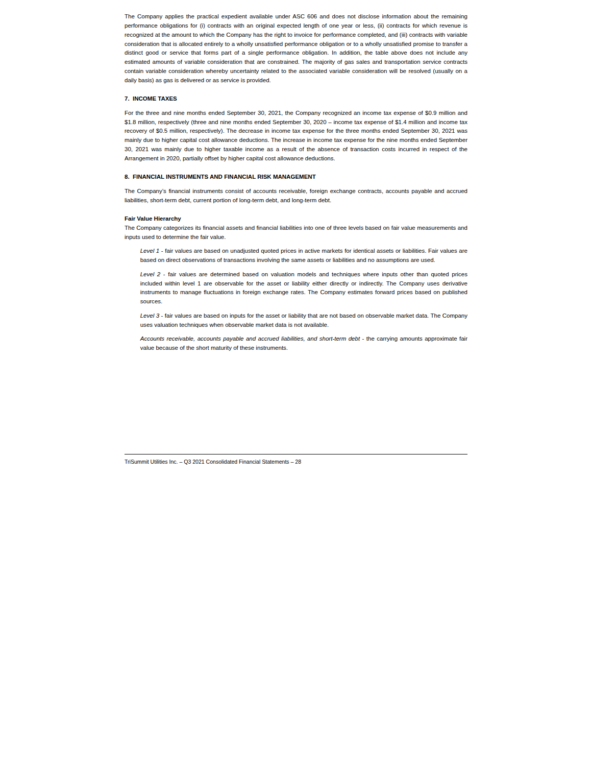The Company applies the practical expedient available under ASC 606 and does not disclose information about the remaining performance obligations for (i) contracts with an original expected length of one year or less, (ii) contracts for which revenue is recognized at the amount to which the Company has the right to invoice for performance completed, and (iii) contracts with variable consideration that is allocated entirely to a wholly unsatisfied performance obligation or to a wholly unsatisfied promise to transfer a distinct good or service that forms part of a single performance obligation. In addition, the table above does not include any estimated amounts of variable consideration that are constrained. The majority of gas sales and transportation service contracts contain variable consideration whereby uncertainty related to the associated variable consideration will be resolved (usually on a daily basis) as gas is delivered or as service is provided.
7. INCOME TAXES
For the three and nine months ended September 30, 2021, the Company recognized an income tax expense of $0.9 million and $1.8 million, respectively (three and nine months ended September 30, 2020 – income tax expense of $1.4 million and income tax recovery of $0.5 million, respectively). The decrease in income tax expense for the three months ended September 30, 2021 was mainly due to higher capital cost allowance deductions. The increase in income tax expense for the nine months ended September 30, 2021 was mainly due to higher taxable income as a result of the absence of transaction costs incurred in respect of the Arrangement in 2020, partially offset by higher capital cost allowance deductions.
8. FINANCIAL INSTRUMENTS AND FINANCIAL RISK MANAGEMENT
The Company’s financial instruments consist of accounts receivable, foreign exchange contracts, accounts payable and accrued liabilities, short-term debt, current portion of long-term debt, and long-term debt.
Fair Value Hierarchy
The Company categorizes its financial assets and financial liabilities into one of three levels based on fair value measurements and inputs used to determine the fair value.
Level 1 - fair values are based on unadjusted quoted prices in active markets for identical assets or liabilities. Fair values are based on direct observations of transactions involving the same assets or liabilities and no assumptions are used.
Level 2 - fair values are determined based on valuation models and techniques where inputs other than quoted prices included within level 1 are observable for the asset or liability either directly or indirectly. The Company uses derivative instruments to manage fluctuations in foreign exchange rates. The Company estimates forward prices based on published sources.
Level 3 - fair values are based on inputs for the asset or liability that are not based on observable market data. The Company uses valuation techniques when observable market data is not available.
Accounts receivable, accounts payable and accrued liabilities, and short-term debt - the carrying amounts approximate fair value because of the short maturity of these instruments.
TriSummit Utilities Inc. – Q3 2021 Consolidated Financial Statements – 28